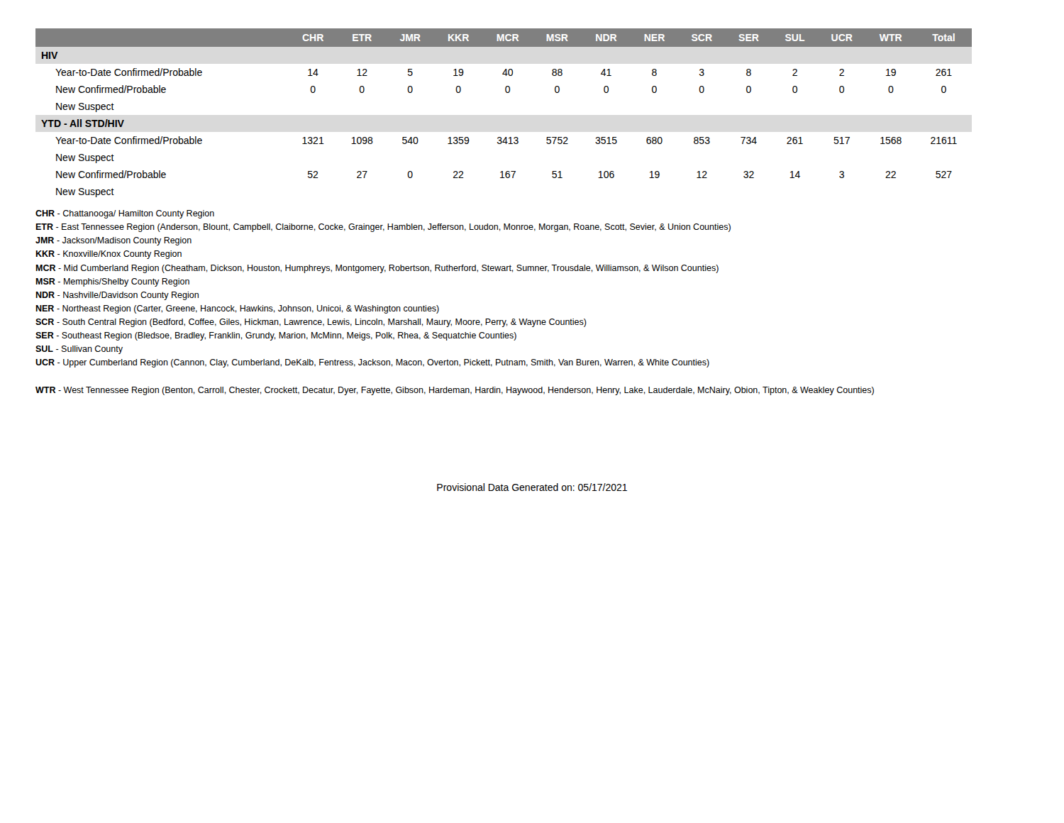| | CHR | ETR | JMR | KKR | MCR | MSR | NDR | NER | SCR | SER | SUL | UCR | WTR | Total |
| --- | --- | --- | --- | --- | --- | --- | --- | --- | --- | --- | --- | --- | --- | --- |
| HIV |
| Year-to-Date Confirmed/Probable | 14 | 12 | 5 | 19 | 40 | 88 | 41 | 8 | 3 | 8 | 2 | 2 | 19 | 261 |
| New Confirmed/Probable | 0 | 0 | 0 | 0 | 0 | 0 | 0 | 0 | 0 | 0 | 0 | 0 | 0 | 0 |
| New Suspect | | | | | | | | | | | | | | |
| YTD - All STD/HIV |
| Year-to-Date Confirmed/Probable | 1321 | 1098 | 540 | 1359 | 3413 | 5752 | 3515 | 680 | 853 | 734 | 261 | 517 | 1568 | 21611 |
| New Suspect | | | | | | | | | | | | | | |
| New Confirmed/Probable | 52 | 27 | 0 | 22 | 167 | 51 | 106 | 19 | 12 | 32 | 14 | 3 | 22 | 527 |
| New Suspect | | | | | | | | | | | | | | |
CHR - Chattanooga/ Hamilton County Region
ETR - East Tennessee Region (Anderson, Blount, Campbell, Claiborne, Cocke, Grainger, Hamblen, Jefferson, Loudon, Monroe, Morgan, Roane, Scott, Sevier, & Union Counties)
JMR - Jackson/Madison County Region
KKR - Knoxville/Knox County Region
MCR - Mid Cumberland Region (Cheatham, Dickson, Houston, Humphreys, Montgomery, Robertson, Rutherford, Stewart, Sumner, Trousdale, Williamson, & Wilson Counties)
MSR - Memphis/Shelby County Region
NDR - Nashville/Davidson County Region
NER - Northeast Region (Carter, Greene, Hancock, Hawkins, Johnson, Unicoi, & Washington counties)
SCR - South Central Region (Bedford, Coffee, Giles, Hickman, Lawrence, Lewis, Lincoln, Marshall, Maury, Moore, Perry, & Wayne Counties)
SER - Southeast Region (Bledsoe, Bradley, Franklin, Grundy, Marion, McMinn, Meigs, Polk, Rhea, & Sequatchie Counties)
SUL - Sullivan County
UCR - Upper Cumberland Region (Cannon, Clay, Cumberland, DeKalb, Fentress, Jackson, Macon, Overton, Pickett, Putnam, Smith, Van Buren, Warren, & White Counties)
WTR - West Tennessee Region (Benton, Carroll, Chester, Crockett, Decatur, Dyer, Fayette, Gibson, Hardeman, Hardin, Haywood, Henderson, Henry, Lake, Lauderdale, McNairy, Obion, Tipton, & Weakley Counties)
Provisional Data Generated on: 05/17/2021